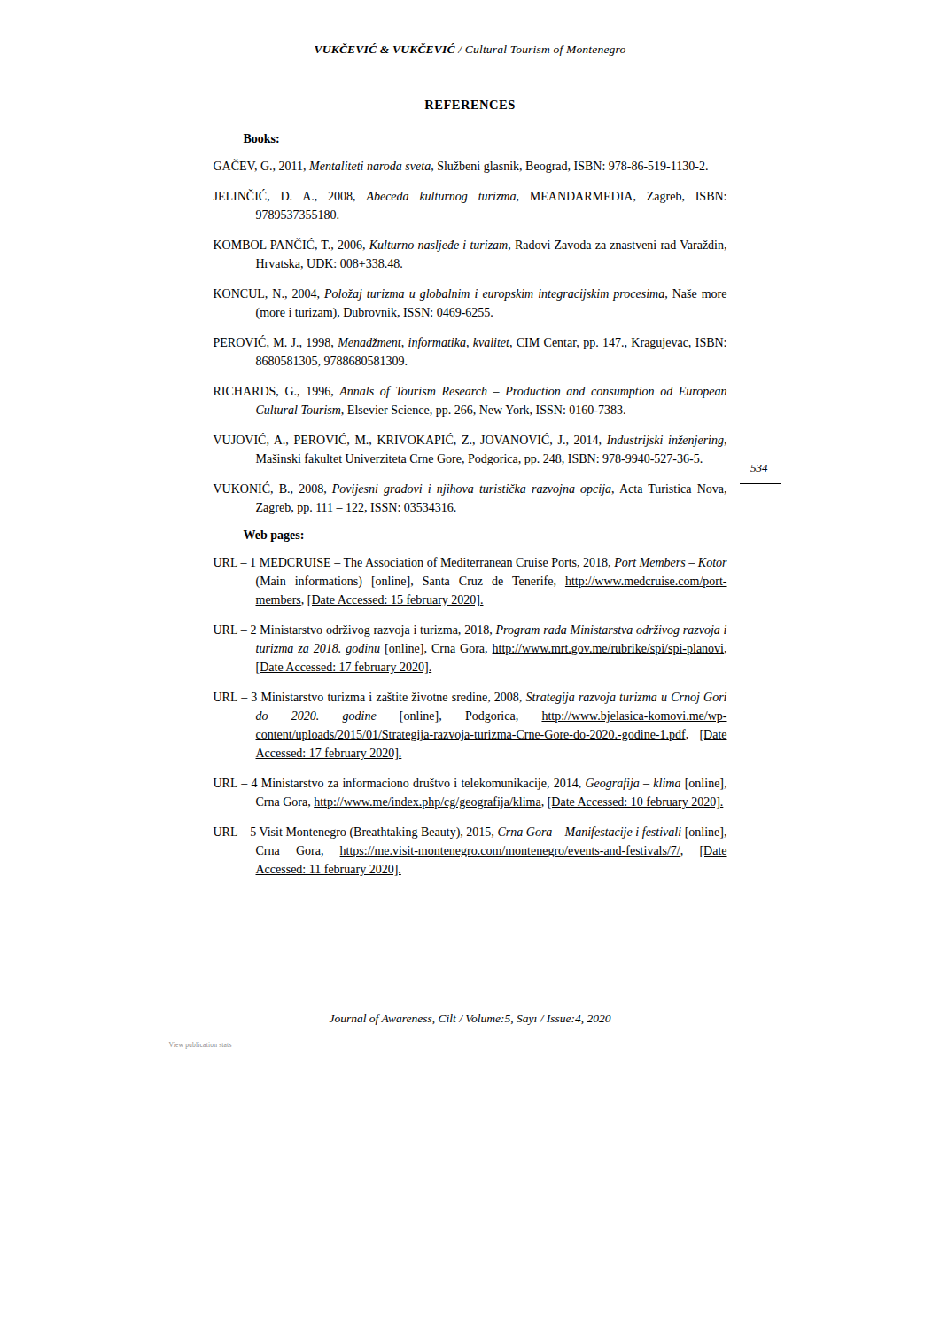VUKČEVIĆ & VUKČEVIĆ / Cultural Tourism of Montenegro
REFERENCES
Books:
GAČEV, G., 2011, Mentaliteti naroda sveta, Službeni glasnik, Beograd, ISBN: 978-86-519-1130-2.
JELINČIĆ, D. A., 2008, Abeceda kulturnog turizma, MEANDARMEDIA, Zagreb, ISBN: 9789537355180.
KOMBOL PANČIĆ, T., 2006, Kulturno nasljeđe i turizam, Radovi Zavoda za znastveni rad Varaždin, Hrvatska, UDK: 008+338.48.
KONCUL, N., 2004, Položaj turizma u globalnim i europskim integracijskim procesima, Naše more (more i turizam), Dubrovnik, ISSN: 0469-6255.
PEROVIĆ, M. J., 1998, Menadžment, informatika, kvalitet, CIM Centar, pp. 147., Kragujevac, ISBN: 8680581305, 9788680581309.
RICHARDS, G., 1996, Annals of Tourism Research – Production and consumption od European Cultural Tourism, Elsevier Science, pp. 266, New York, ISSN: 0160-7383.
VUJOVIĆ, A., PEROVIĆ, M., KRIVOKAPIĆ, Z., JOVANOVIĆ, J., 2014, Industrijski inženjering, Mašinski fakultet Univerziteta Crne Gore, Podgorica, pp. 248, ISBN: 978-9940-527-36-5.
VUKONIĆ, B., 2008, Povijesni gradovi i njihova turistička razvojna opcija, Acta Turistica Nova, Zagreb, pp. 111 – 122, ISSN: 03534316.
Web pages:
URL – 1 MEDCRUISE – The Association of Mediterranean Cruise Ports, 2018, Port Members – Kotor (Main informations) [online], Santa Cruz de Tenerife, http://www.medcruise.com/port-members, [Date Accessed: 15 february 2020].
URL – 2 Ministarstvo održivog razvoja i turizma, 2018, Program rada Ministarstva održivog razvoja i turizma za 2018. godinu [online], Crna Gora, http://www.mrt.gov.me/rubrike/spi/spi-planovi, [Date Accessed: 17 february 2020].
URL – 3 Ministarstvo turizma i zaštite životne sredine, 2008, Strategija razvoja turizma u Crnoj Gori do 2020. godine [online], Podgorica, http://www.bjelasica-komovi.me/wp-content/uploads/2015/01/Strategija-razvoja-turizma-Crne-Gore-do-2020.-godine-1.pdf, [Date Accessed: 17 february 2020].
URL – 4 Ministarstvo za informaciono društvo i telekomunikacije, 2014, Geografija – klima [online], Crna Gora, http://www.me/index.php/cg/geografija/klima, [Date Accessed: 10 february 2020].
URL – 5 Visit Montenegro (Breathtaking Beauty), 2015, Crna Gora – Manifestacije i festivali [online], Crna Gora, https://me.visit-montenegro.com/montenegro/events-and-festivals/7/, [Date Accessed: 11 february 2020].
534
Journal of Awareness, Cilt / Volume:5, Sayı / Issue:4, 2020
View publication stats